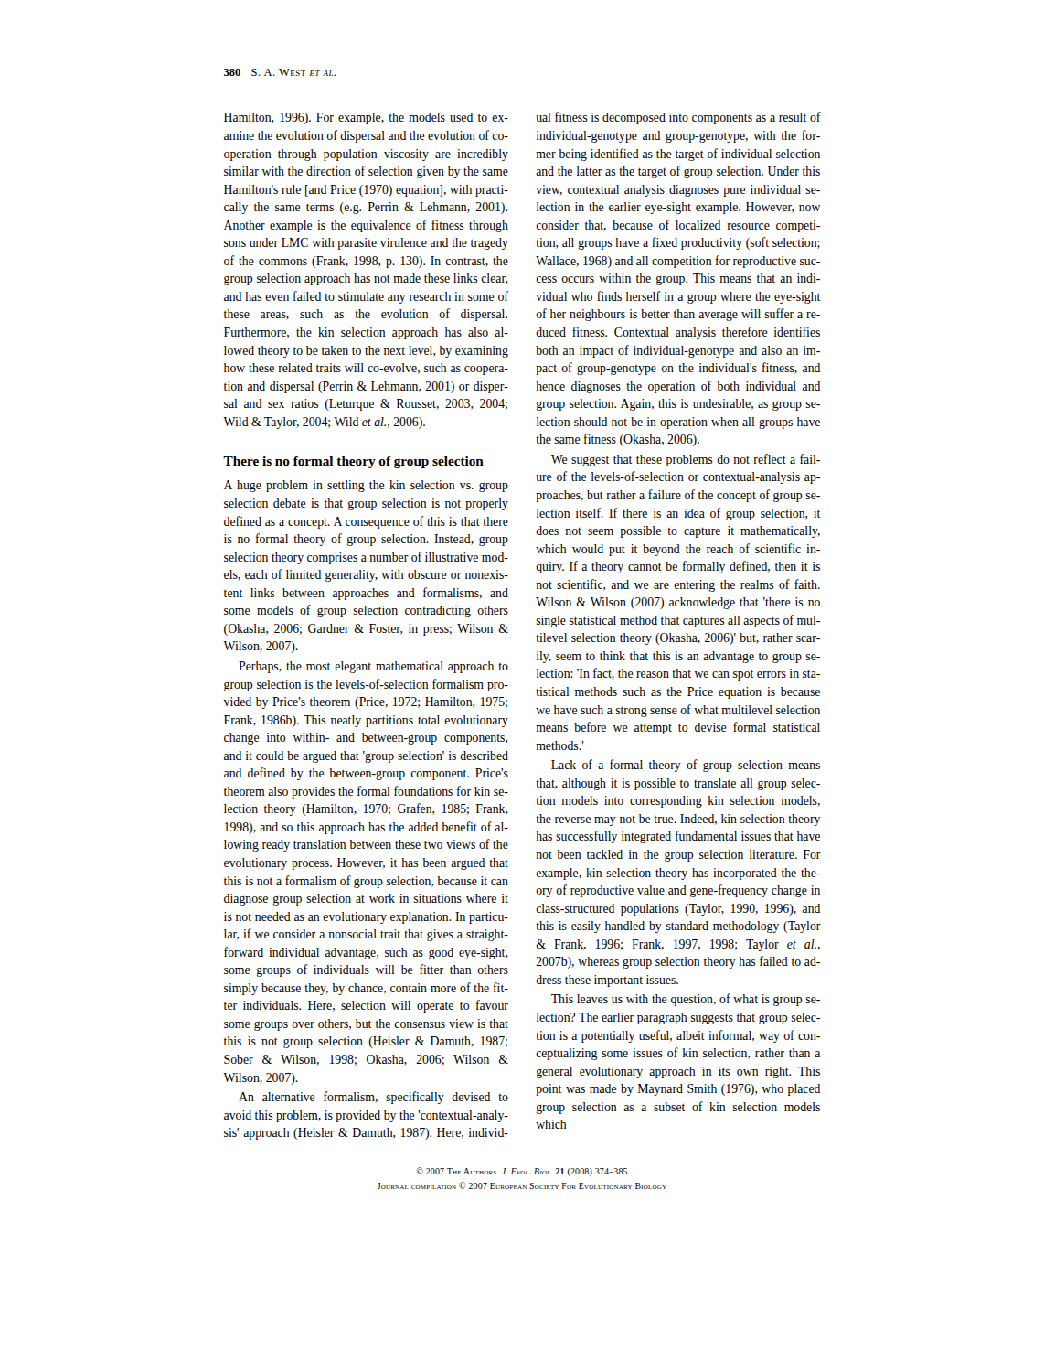380 S. A. West et al.
Hamilton, 1996). For example, the models used to examine the evolution of dispersal and the evolution of cooperation through population viscosity are incredibly similar with the direction of selection given by the same Hamilton's rule [and Price (1970) equation], with practically the same terms (e.g. Perrin & Lehmann, 2001). Another example is the equivalence of fitness through sons under LMC with parasite virulence and the tragedy of the commons (Frank, 1998, p. 130). In contrast, the group selection approach has not made these links clear, and has even failed to stimulate any research in some of these areas, such as the evolution of dispersal. Furthermore, the kin selection approach has also allowed theory to be taken to the next level, by examining how these related traits will co-evolve, such as cooperation and dispersal (Perrin & Lehmann, 2001) or dispersal and sex ratios (Leturque & Rousset, 2003, 2004; Wild & Taylor, 2004; Wild et al., 2006).
There is no formal theory of group selection
A huge problem in settling the kin selection vs. group selection debate is that group selection is not properly defined as a concept. A consequence of this is that there is no formal theory of group selection. Instead, group selection theory comprises a number of illustrative models, each of limited generality, with obscure or nonexistent links between approaches and formalisms, and some models of group selection contradicting others (Okasha, 2006; Gardner & Foster, in press; Wilson & Wilson, 2007).
Perhaps, the most elegant mathematical approach to group selection is the levels-of-selection formalism provided by Price's theorem (Price, 1972; Hamilton, 1975; Frank, 1986b). This neatly partitions total evolutionary change into within- and between-group components, and it could be argued that 'group selection' is described and defined by the between-group component. Price's theorem also provides the formal foundations for kin selection theory (Hamilton, 1970; Grafen, 1985; Frank, 1998), and so this approach has the added benefit of allowing ready translation between these two views of the evolutionary process. However, it has been argued that this is not a formalism of group selection, because it can diagnose group selection at work in situations where it is not needed as an evolutionary explanation. In particular, if we consider a nonsocial trait that gives a straightforward individual advantage, such as good eye-sight, some groups of individuals will be fitter than others simply because they, by chance, contain more of the fitter individuals. Here, selection will operate to favour some groups over others, but the consensus view is that this is not group selection (Heisler & Damuth, 1987; Sober & Wilson, 1998; Okasha, 2006; Wilson & Wilson, 2007).
An alternative formalism, specifically devised to avoid this problem, is provided by the 'contextual-analysis' approach (Heisler & Damuth, 1987). Here, individual fitness is decomposed into components as a result of individual-genotype and group-genotype, with the former being identified as the target of individual selection and the latter as the target of group selection. Under this view, contextual analysis diagnoses pure individual selection in the earlier eye-sight example. However, now consider that, because of localized resource competition, all groups have a fixed productivity (soft selection; Wallace, 1968) and all competition for reproductive success occurs within the group. This means that an individual who finds herself in a group where the eye-sight of her neighbours is better than average will suffer a reduced fitness. Contextual analysis therefore identifies both an impact of individual-genotype and also an impact of group-genotype on the individual's fitness, and hence diagnoses the operation of both individual and group selection. Again, this is undesirable, as group selection should not be in operation when all groups have the same fitness (Okasha, 2006).
We suggest that these problems do not reflect a failure of the levels-of-selection or contextual-analysis approaches, but rather a failure of the concept of group selection itself. If there is an idea of group selection, it does not seem possible to capture it mathematically, which would put it beyond the reach of scientific inquiry. If a theory cannot be formally defined, then it is not scientific, and we are entering the realms of faith. Wilson & Wilson (2007) acknowledge that 'there is no single statistical method that captures all aspects of multilevel selection theory (Okasha, 2006)' but, rather scarily, seem to think that this is an advantage to group selection: 'In fact, the reason that we can spot errors in statistical methods such as the Price equation is because we have such a strong sense of what multilevel selection means before we attempt to devise formal statistical methods.'
Lack of a formal theory of group selection means that, although it is possible to translate all group selection models into corresponding kin selection models, the reverse may not be true. Indeed, kin selection theory has successfully integrated fundamental issues that have not been tackled in the group selection literature. For example, kin selection theory has incorporated the theory of reproductive value and gene-frequency change in class-structured populations (Taylor, 1990, 1996), and this is easily handled by standard methodology (Taylor & Frank, 1996; Frank, 1997, 1998; Taylor et al., 2007b), whereas group selection theory has failed to address these important issues.
This leaves us with the question, of what is group selection? The earlier paragraph suggests that group selection is a potentially useful, albeit informal, way of conceptualizing some issues of kin selection, rather than a general evolutionary approach in its own right. This point was made by Maynard Smith (1976), who placed group selection as a subset of kin selection models which
© 2007 The Authors. J. Evol. Biol. 21 (2008) 374–385
Journal compilation © 2007 European Society For Evolutionary Biology